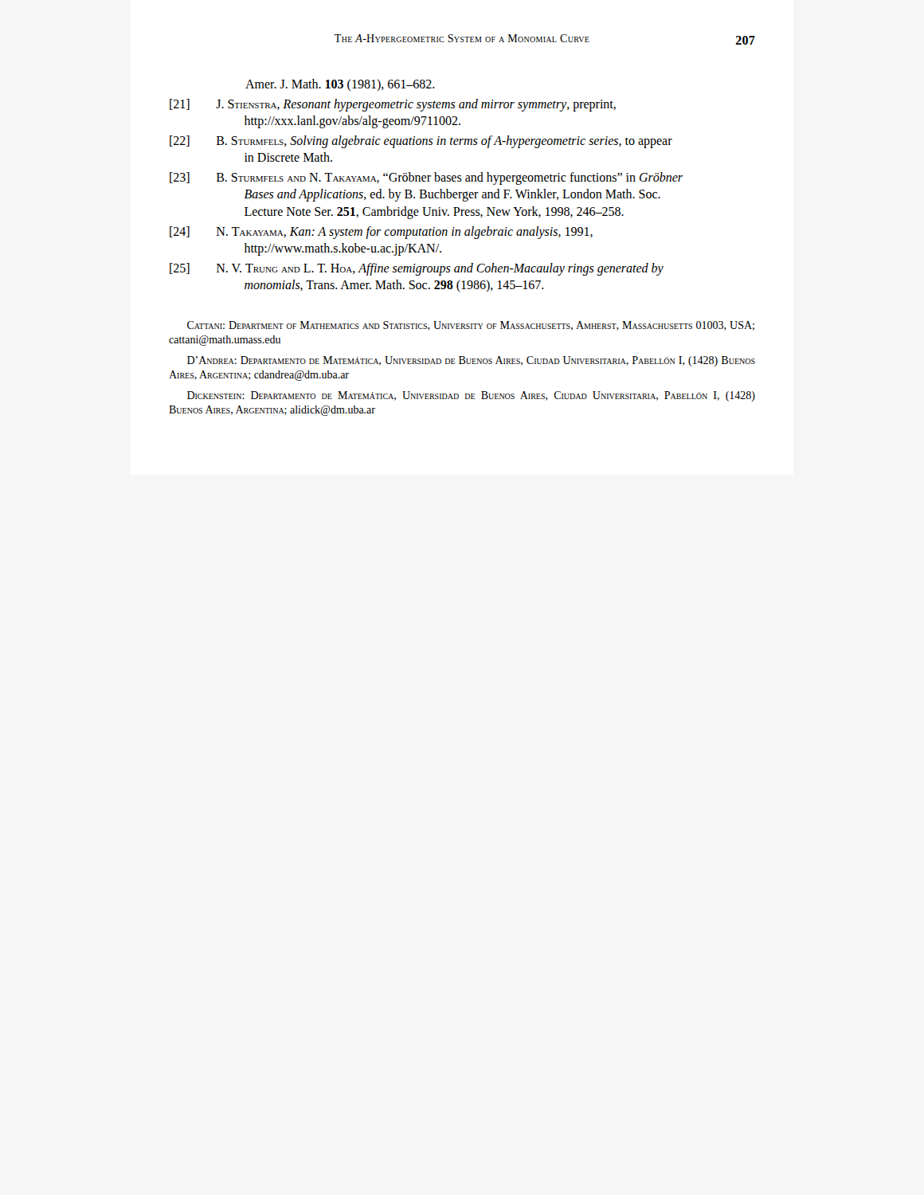The A-Hypergeometric System of a Monomial Curve 207
Amer. J. Math. 103 (1981), 661–682.
[21] J. Stienstra, Resonant hypergeometric systems and mirror symmetry, preprint, http://xxx.lanl.gov/abs/alg-geom/9711002.
[22] B. Sturmfels, Solving algebraic equations in terms of A-hypergeometric series, to appear in Discrete Math.
[23] B. Sturmfels and N. Takayama, “Gröbner bases and hypergeometric functions” in Gröbner Bases and Applications, ed. by B. Buchberger and F. Winkler, London Math. Soc. Lecture Note Ser. 251, Cambridge Univ. Press, New York, 1998, 246–258.
[24] N. Takayama, Kan: A system for computation in algebraic analysis, 1991, http://www.math.s.kobe-u.ac.jp/KAN/.
[25] N. V. Trung and L. T. Hoa, Affine semigroups and Cohen-Macaulay rings generated by monomials, Trans. Amer. Math. Soc. 298 (1986), 145–167.
Cattani: Department of Mathematics and Statistics, University of Massachusetts, Amherst, Massachusetts 01003, USA; cattani@math.umass.edu
D’Andrea: Departamento de Matemática, Universidad de Buenos Aires, Ciudad Universitaria, Pabellón I, (1428) Buenos Aires, Argentina; cdandrea@dm.uba.ar
Dickenstein: Departamento de Matemática, Universidad de Buenos Aires, Ciudad Universitaria, Pabellón I, (1428) Buenos Aires, Argentina; alidick@dm.uba.ar